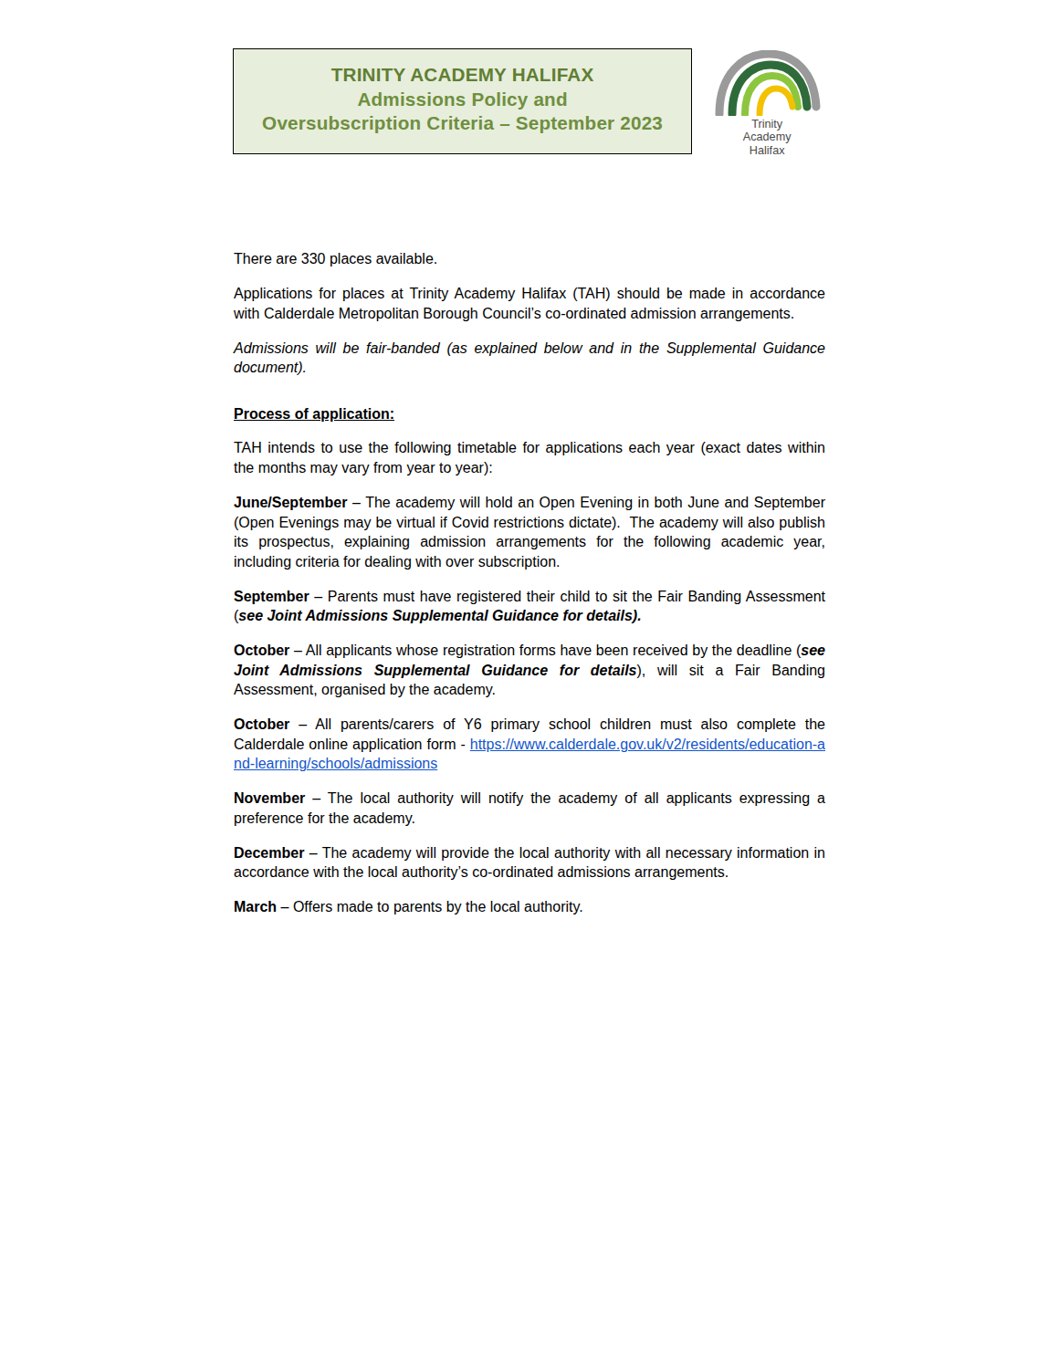TRINITY ACADEMY HALIFAX
Admissions Policy and
Oversubscription Criteria – September 2023
Trinity Academy Halifax
There are 330 places available.
Applications for places at Trinity Academy Halifax (TAH) should be made in accordance with Calderdale Metropolitan Borough Council’s co-ordinated admission arrangements.
Admissions will be fair-banded (as explained below and in the Supplemental Guidance document).
Process of application:
TAH intends to use the following timetable for applications each year (exact dates within the months may vary from year to year):
June/September – The academy will hold an Open Evening in both June and September (Open Evenings may be virtual if Covid restrictions dictate). The academy will also publish its prospectus, explaining admission arrangements for the following academic year, including criteria for dealing with over subscription.
September – Parents must have registered their child to sit the Fair Banding Assessment (see Joint Admissions Supplemental Guidance for details).
October – All applicants whose registration forms have been received by the deadline (see Joint Admissions Supplemental Guidance for details), will sit a Fair Banding Assessment, organised by the academy.
October – All parents/carers of Y6 primary school children must also complete the Calderdale online application form - https://www.calderdale.gov.uk/v2/residents/education-and-learning/schools/admissions
November – The local authority will notify the academy of all applicants expressing a preference for the academy.
December – The academy will provide the local authority with all necessary information in accordance with the local authority’s co-ordinated admissions arrangements.
March – Offers made to parents by the local authority.